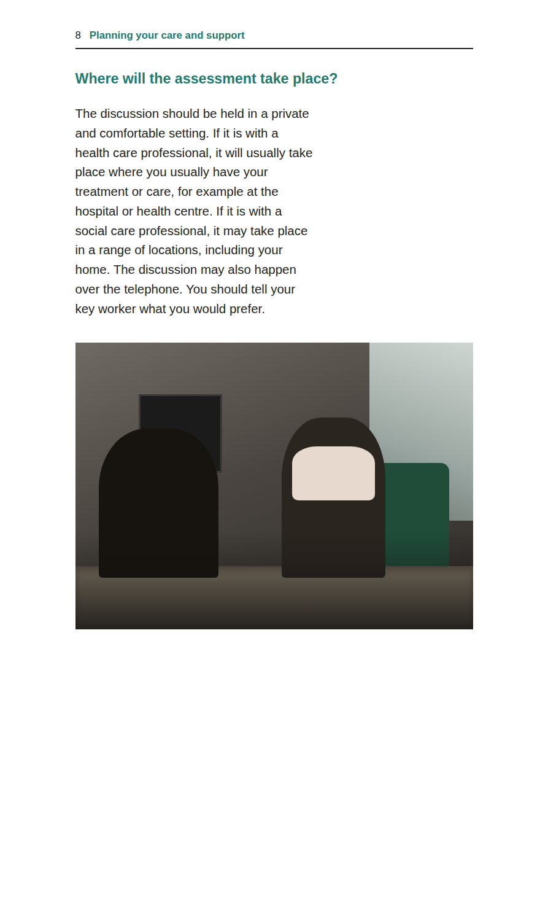8 Planning your care and support
Where will the assessment take place?
The discussion should be held in a private and comfortable setting. If it is with a health care professional, it will usually take place where you usually have your treatment or care, for example at the hospital or health centre. If it is with a social care professional, it may take place in a range of locations, including your home. The discussion may also happen over the telephone. You should tell your key worker what you would prefer.